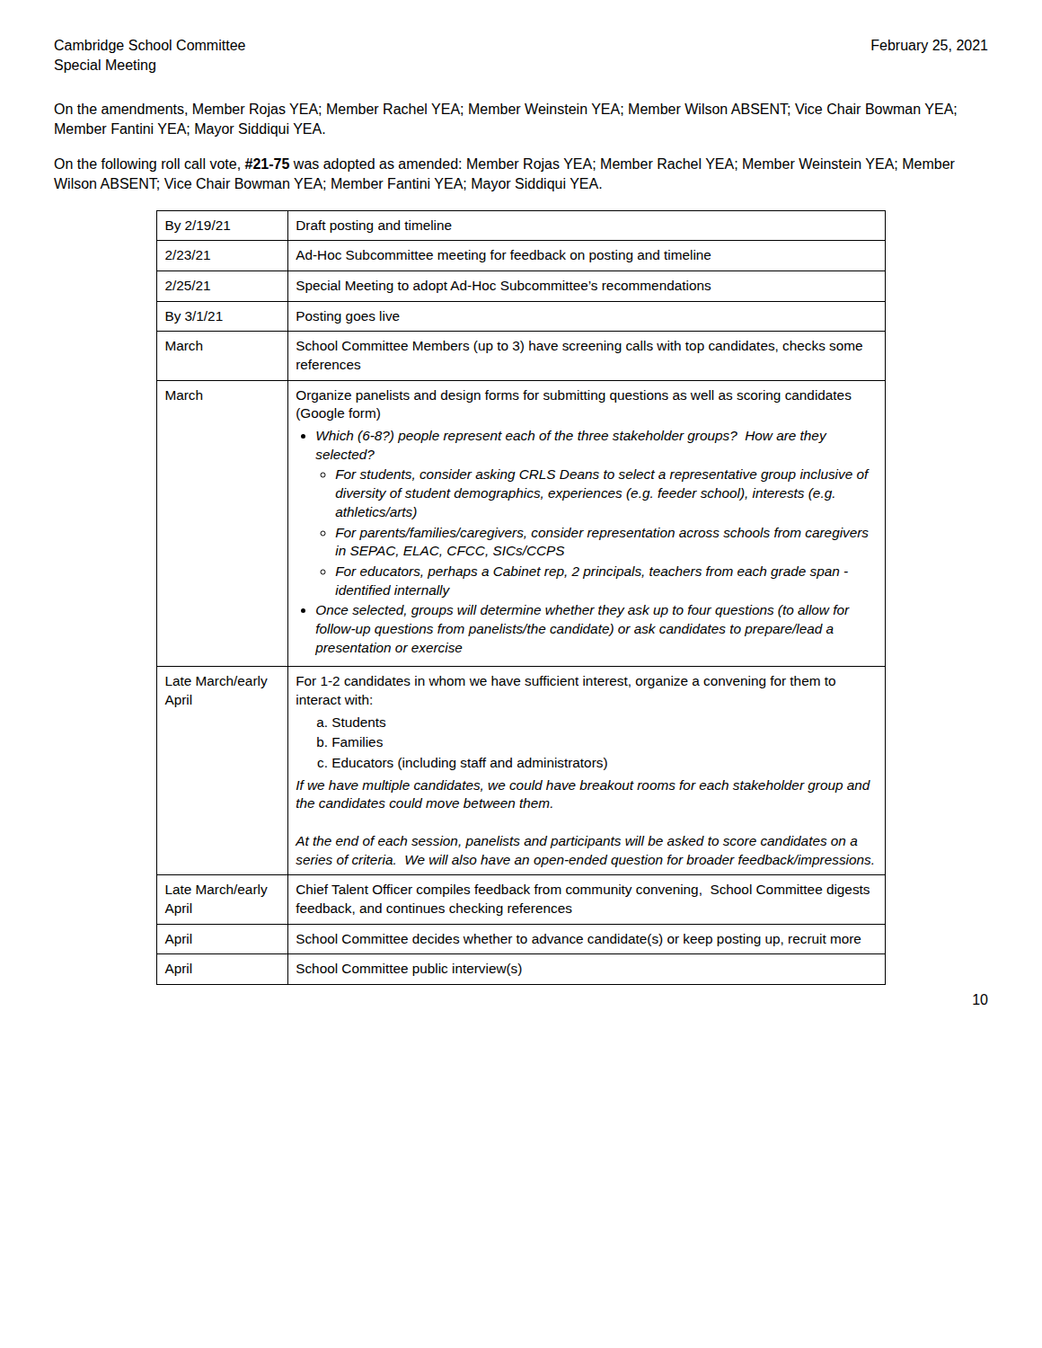Cambridge School Committee
Special Meeting
February 25, 2021
On the amendments, Member Rojas YEA; Member Rachel YEA; Member Weinstein YEA; Member Wilson ABSENT; Vice Chair Bowman YEA; Member Fantini YEA; Mayor Siddiqui YEA.
On the following roll call vote, #21-75 was adopted as amended: Member Rojas YEA; Member Rachel YEA; Member Weinstein YEA; Member Wilson ABSENT; Vice Chair Bowman YEA; Member Fantini YEA; Mayor Siddiqui YEA.
| By 2/19/21 | Draft posting and timeline |
| 2/23/21 | Ad-Hoc Subcommittee meeting for feedback on posting and timeline |
| 2/25/21 | Special Meeting to adopt Ad-Hoc Subcommittee’s recommendations |
| By 3/1/21 | Posting goes live |
| March | School Committee Members (up to 3) have screening calls with top candidates, checks some references |
| March | Organize panelists and design forms for submitting questions as well as scoring candidates (Google form) Which (6-8?) people represent each of the three stakeholder groups? How are they selected? For students, consider asking CRLS Deans to select a representative group inclusive of diversity of student demographics, experiences (e.g. feeder school), interests (e.g. athletics/arts) For parents/families/caregivers, consider representation across schools from caregivers in SEPAC, ELAC, CFCC, SICs/CCPS For educators, perhaps a Cabinet rep, 2 principals, teachers from each grade span - identified internally Once selected, groups will determine whether they ask up to four questions (to allow for follow-up questions from panelists/the candidate) or ask candidates to prepare/lead a presentation or exercise |
| Late March/early April | For 1-2 candidates in whom we have sufficient interest, organize a convening for them to interact with: Students Families Educators (including staff and administrators) If we have multiple candidates, we could have breakout rooms for each stakeholder group and the candidates could move between them. At the end of each session, panelists and participants will be asked to score candidates on a series of criteria. We will also have an open-ended question for broader feedback/impressions. |
| Late March/early April | Chief Talent Officer compiles feedback from community convening, School Committee digests feedback, and continues checking references |
| April | School Committee decides whether to advance candidate(s) or keep posting up, recruit more |
| April | School Committee public interview(s) |
10